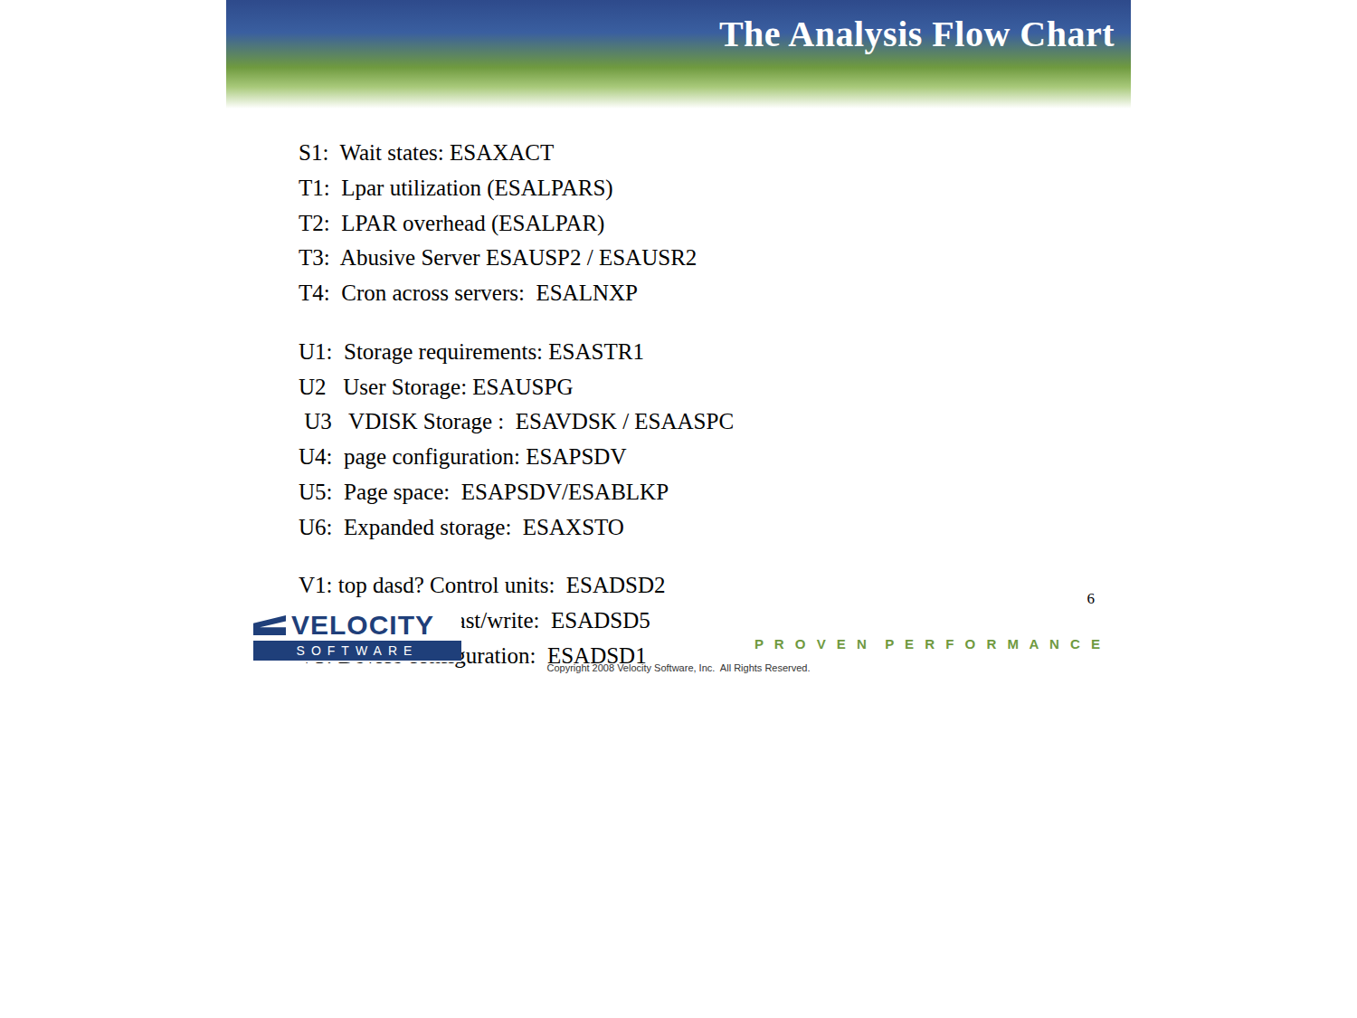The Analysis Flow Chart
S1: Wait states: ESAXACT
T1: Lpar utilization (ESALPARS)
T2: LPAR overhead (ESALPAR)
T3: Abusive Server ESAUSP2 / ESAUSR2
T4: Cron across servers: ESALNXP
U1: Storage requirements: ESASTR1
U2 User Storage: ESAUSPG
U3 VDISK Storage : ESAVDSK / ESAASPC
U4: page configuration: ESAPSDV
U5: Page space: ESAPSDV/ESABLKP
U6: Expanded storage: ESAXSTO
V1: top dasd? Control units: ESADSD2
V2: dasd cache, fast/write: ESADSD5
V3: Device configuration: ESADSD1
6
VELOCITY
SOFTWARE
P R O V E N P E R F O R M A N C E
Copyright 2008 Velocity Software, Inc. All Rights Reserved.